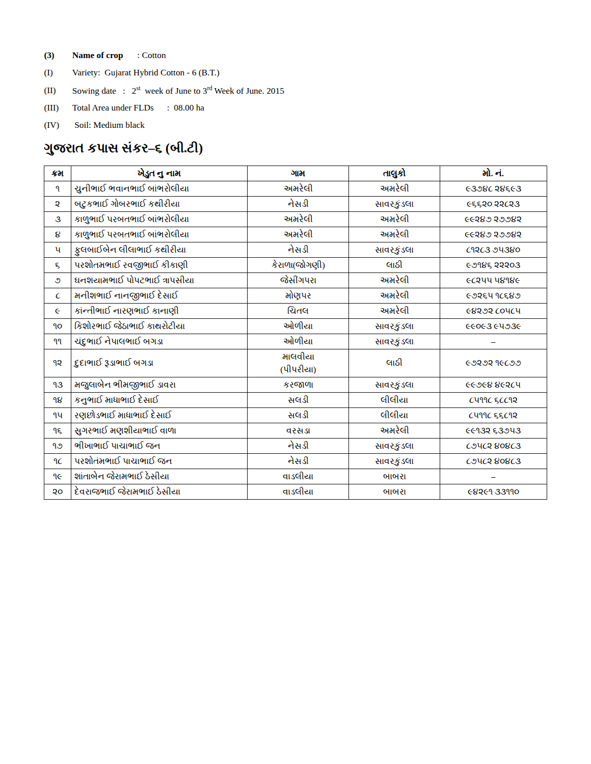(3) Name of crop : Cotton
(I) Variety: Gujarat Hybrid Cotton - 6 (B.T.)
(II) Sowing date : 2st week of June to 3rd Week of June. 2015
(III) Total Area under FLDs : 08.00 ha
(IV) Soil: Medium black
ગુજરાત કપાસ સંકર–૬ (બી.ટી)
| ક્રમ | ખેડુત નુ નામ | ગામ | તાલુકો | મો. નં. |
| --- | --- | --- | --- | --- |
| ૧ | ચુનીભાઈ ભવાનભાઈ બાંભરોલીયા | અમરેલી | અમરેલી | ૯૩૭૪૮ ૨૪૬૯૩ |
| ૨ | બટુકભાઈ ગોબરભાઈ કથીરીયા | નેસડી | સાવરકુંડલા | ૯૬૬૨૦ ૨૨૮૨૩ |
| ૩ | કાળુભાઈ પરબતભાઈ બાંભરોલીયા | અમરેલી | અમરેલી | ૯૯૨૪૭ ૨૭૭૪૨ |
| ૪ | કાળુભાઈ પરબતભાઈ બાંભરોલીયા | અમરેલી | અમરેલી | ૯૯૨૪૭ ૨૭૭૪૨ |
| ૫ | ફુલબાઈબેન લીલાભાઈ કથીરીયા | નેસડી | સાવરકુંડલા | ૮૧૨૮૩ ૭૫૩૪૦ |
| ૬ | પરશોતમભાઈ રવજીભાઈ કીકાણી | કેરાળા(જોગણી) | લાઠી | ૯૭૧૪૬ ૨૨૨૦૩ |
| ૭ | ઘનશયામભાઈ પોપટભાઈ ત્રાપસીયા | જેસીંગપરા | અમરેલી | ૯૮૨૫૫ ૫૪૧૪૯ |
| ૮ | મનીશભાઈ નાનજીભાઈ દેસાઈ | મોણપર | અમરેલી | ૯૭૨૬૫ ૧૮૬૪૭ |
| ૯ | કાંન્તીભાઈ નારણભાઈ કાનાણી | ચિતલ | અમરેલી | ૯૪૨૭૨ ૮૦૫૮૫ |
| ૧૦ | કિશોરભાઈ જેઠાભાઈ કાથરોટીયા | ઓળીયા | સાવરકુંડલા | ૯૯૦૯૩ ૯૫૭૩૯ |
| ૧૧ | ચંદુભાઈ નેપાલભાઈ બગડા | ઓળીયા | સાવરકુંડલા | – |
| ૧૨ | દુદાભાઈ રૂડાભાઈ બગડા | માલવીયા (પીપરીયા) | લાઠી | ૯૭૨૭૨ ૧૯૮૭૭ |
| ૧૩ | મજુલાબેન ભીમજીભાઈ ડાવરા | કરજાળા | સાવરકુંડલા | ૯૯૭૯૪ ૪૯૨૮૫ |
| ૧૪ | કનુભાઈ માધાભાઈ દેસાઈ | સલડી | લીલીયા | ૮૫૧૧૮ ૬૮૮૧૨ |
| ૧૫ | રણછોડભાઈ માધાભાઈ દેસાઈ | સલડી | લીલીયા | ૮૫૧૧૮ ૬૬૮૧૨ |
| ૧૬ | સુગરભાઈ મણશીયાભાઈ વાળા | વરસડા | અમરેલી | ૯૯૧૩૨ ૬૩૭૫૩ |
| ૧૭ | ભીખાભાઈ પાચાભાઈ જન | નેસડી | સાવરકુંડલા | ૮૭૫૮૨ ૪૦૪૮૩ |
| ૧૮ | પરશોતંમભાઈ પાચાભાઈ જન | નેસડી | સાવરકુંડલા | ૮૭૫૮૨ ૪૦૪૮૩ |
| ૧૯ | શાંતાબેન જેરામભાઈ ઠેસીયા | વાડલીયા | બાબરા | – |
| ૨૦ | દેવરાજભાઈ જેરામભાઈ ઠેસીયા | વાડલીયા | બાબરા | ૯૪૨૯૧ ૩૩૧૧૦ |